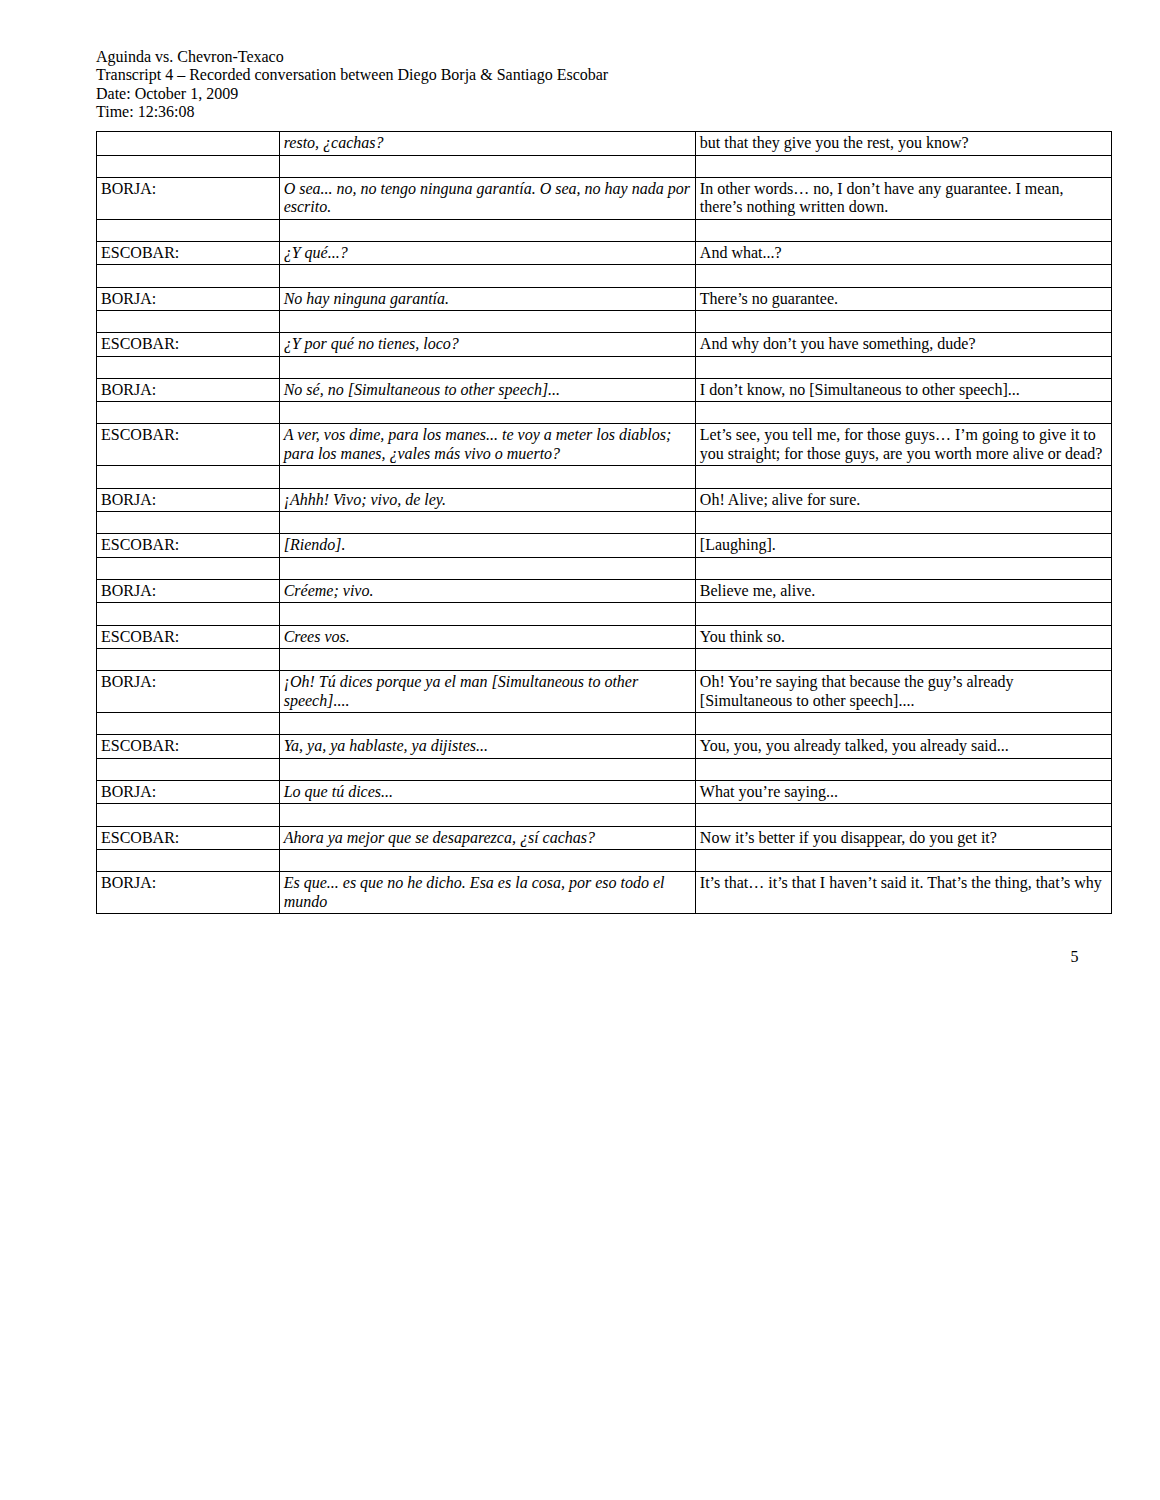Aguinda vs. Chevron-Texaco
Transcript 4 – Recorded conversation between Diego Borja & Santiago Escobar
Date: October 1, 2009
Time: 12:36:08
| | resto, ¿cachas? | but that they give you the rest, you know? |
| BORJA: | O sea... no, no tengo ninguna garantía. O sea, no hay nada por escrito. | In other words… no, I don’t have any guarantee. I mean, there’s nothing written down. |
| ESCOBAR: | ¿Y qué...? | And what...? |
| BORJA: | No hay ninguna garantía. | There’s no guarantee. |
| ESCOBAR: | ¿Y por qué no tienes, loco? | And why don’t you have something, dude? |
| BORJA: | No sé, no [Simultaneous to other speech]... | I don’t know, no [Simultaneous to other speech]... |
| ESCOBAR: | A ver, vos dime, para los manes... te voy a meter los diablos; para los manes, ¿vales más vivo o muerto? | Let’s see, you tell me, for those guys… I’m going to give it to you straight; for those guys, are you worth more alive or dead? |
| BORJA: | ¡Ahhh! Vivo; vivo, de ley. | Oh! Alive; alive for sure. |
| ESCOBAR: | [Riendo]. | [Laughing]. |
| BORJA: | Créeme; vivo. | Believe me, alive. |
| ESCOBAR: | Crees vos. | You think so. |
| BORJA: | ¡Oh! Tú dices porque ya el man [Simultaneous to other speech].... | Oh! You’re saying that because the guy’s already [Simultaneous to other speech].... |
| ESCOBAR: | Ya, ya, ya hablaste, ya dijistes... | You, you, you already talked, you already said... |
| BORJA: | Lo que tú dices... | What you’re saying... |
| ESCOBAR: | Ahora ya mejor que se desaparezca, ¿sí cachas? | Now it’s better if you disappear, do you get it? |
| BORJA: | Es que... es que no he dicho. Esa es la cosa, por eso todo el mundo | It’s that… it’s that I haven’t said it. That’s the thing, that’s why |
5